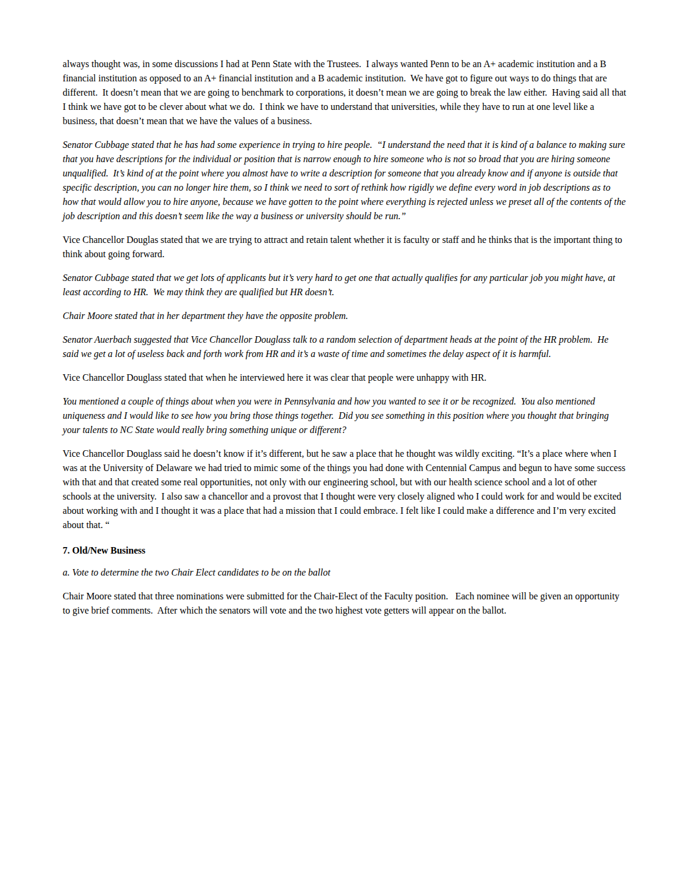always thought was, in some discussions I had at Penn State with the Trustees. I always wanted Penn to be an A+ academic institution and a B financial institution as opposed to an A+ financial institution and a B academic institution. We have got to figure out ways to do things that are different. It doesn’t mean that we are going to benchmark to corporations, it doesn’t mean we are going to break the law either. Having said all that I think we have got to be clever about what we do. I think we have to understand that universities, while they have to run at one level like a business, that doesn’t mean that we have the values of a business.
Senator Cubbage stated that he has had some experience in trying to hire people. “I understand the need that it is kind of a balance to making sure that you have descriptions for the individual or position that is narrow enough to hire someone who is not so broad that you are hiring someone unqualified. It’s kind of at the point where you almost have to write a description for someone that you already know and if anyone is outside that specific description, you can no longer hire them, so I think we need to sort of rethink how rigidly we define every word in job descriptions as to how that would allow you to hire anyone, because we have gotten to the point where everything is rejected unless we preset all of the contents of the job description and this doesn’t seem like the way a business or university should be run.”
Vice Chancellor Douglas stated that we are trying to attract and retain talent whether it is faculty or staff and he thinks that is the important thing to think about going forward.
Senator Cubbage stated that we get lots of applicants but it’s very hard to get one that actually qualifies for any particular job you might have, at least according to HR. We may think they are qualified but HR doesn’t.
Chair Moore stated that in her department they have the opposite problem.
Senator Auerbach suggested that Vice Chancellor Douglass talk to a random selection of department heads at the point of the HR problem. He said we get a lot of useless back and forth work from HR and it’s a waste of time and sometimes the delay aspect of it is harmful.
Vice Chancellor Douglass stated that when he interviewed here it was clear that people were unhappy with HR.
You mentioned a couple of things about when you were in Pennsylvania and how you wanted to see it or be recognized. You also mentioned uniqueness and I would like to see how you bring those things together. Did you see something in this position where you thought that bringing your talents to NC State would really bring something unique or different?
Vice Chancellor Douglass said he doesn’t know if it’s different, but he saw a place that he thought was wildly exciting. “It’s a place where when I was at the University of Delaware we had tried to mimic some of the things you had done with Centennial Campus and begun to have some success with that and that created some real opportunities, not only with our engineering school, but with our health science school and a lot of other schools at the university. I also saw a chancellor and a provost that I thought were very closely aligned who I could work for and would be excited about working with and I thought it was a place that had a mission that I could embrace. I felt like I could make a difference and I’m very excited about that. “
7. Old/New Business
a. Vote to determine the two Chair Elect candidates to be on the ballot
Chair Moore stated that three nominations were submitted for the Chair-Elect of the Faculty position. Each nominee will be given an opportunity to give brief comments. After which the senators will vote and the two highest vote getters will appear on the ballot.